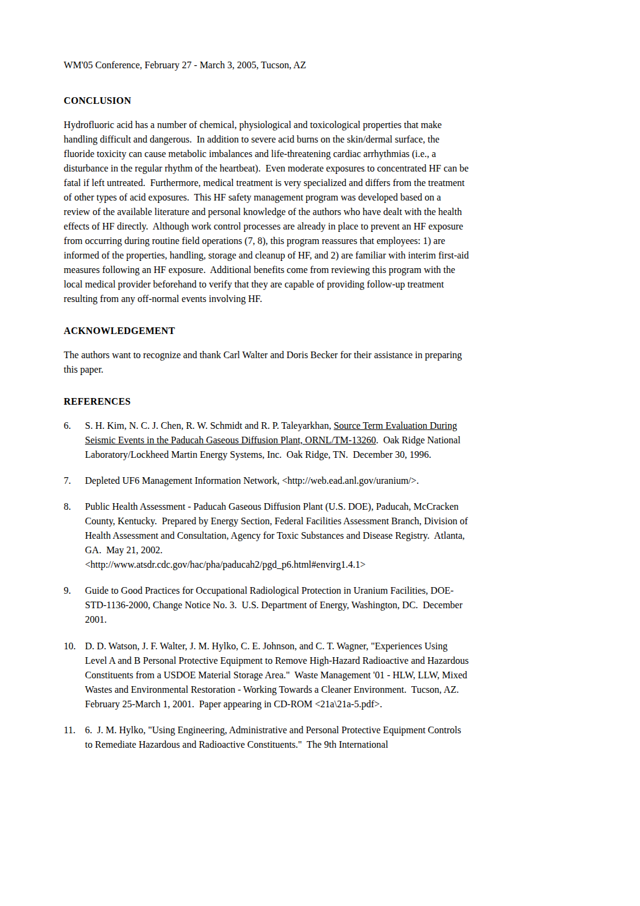WM'05 Conference, February 27 - March 3, 2005, Tucson, AZ
CONCLUSION
Hydrofluoric acid has a number of chemical, physiological and toxicological properties that make handling difficult and dangerous. In addition to severe acid burns on the skin/dermal surface, the fluoride toxicity can cause metabolic imbalances and life-threatening cardiac arrhythmias (i.e., a disturbance in the regular rhythm of the heartbeat). Even moderate exposures to concentrated HF can be fatal if left untreated. Furthermore, medical treatment is very specialized and differs from the treatment of other types of acid exposures. This HF safety management program was developed based on a review of the available literature and personal knowledge of the authors who have dealt with the health effects of HF directly. Although work control processes are already in place to prevent an HF exposure from occurring during routine field operations (7, 8), this program reassures that employees: 1) are informed of the properties, handling, storage and cleanup of HF, and 2) are familiar with interim first-aid measures following an HF exposure. Additional benefits come from reviewing this program with the local medical provider beforehand to verify that they are capable of providing follow-up treatment resulting from any off-normal events involving HF.
ACKNOWLEDGEMENT
The authors want to recognize and thank Carl Walter and Doris Becker for their assistance in preparing this paper.
REFERENCES
S. H. Kim, N. C. J. Chen, R. W. Schmidt and R. P. Taleyarkhan, Source Term Evaluation During Seismic Events in the Paducah Gaseous Diffusion Plant, ORNL/TM-13260. Oak Ridge National Laboratory/Lockheed Martin Energy Systems, Inc. Oak Ridge, TN. December 30, 1996.
Depleted UF6 Management Information Network, <http://web.ead.anl.gov/uranium/>.
Public Health Assessment - Paducah Gaseous Diffusion Plant (U.S. DOE), Paducah, McCracken County, Kentucky. Prepared by Energy Section, Federal Facilities Assessment Branch, Division of Health Assessment and Consultation, Agency for Toxic Substances and Disease Registry. Atlanta, GA. May 21, 2002.
<http://www.atsdr.cdc.gov/hac/pha/paducah2/pgd_p6.html#envirg1.4.1>
Guide to Good Practices for Occupational Radiological Protection in Uranium Facilities, DOE-STD-1136-2000, Change Notice No. 3. U.S. Department of Energy, Washington, DC. December 2001.
D. D. Watson, J. F. Walter, J. M. Hylko, C. E. Johnson, and C. T. Wagner, "Experiences Using Level A and B Personal Protective Equipment to Remove High-Hazard Radioactive and Hazardous Constituents from a USDOE Material Storage Area." Waste Management '01 - HLW, LLW, Mixed Wastes and Environmental Restoration - Working Towards a Cleaner Environment. Tucson, AZ. February 25-March 1, 2001. Paper appearing in CD-ROM <21a\21a-5.pdf>.
6. J. M. Hylko, "Using Engineering, Administrative and Personal Protective Equipment Controls to Remediate Hazardous and Radioactive Constituents." The 9th International